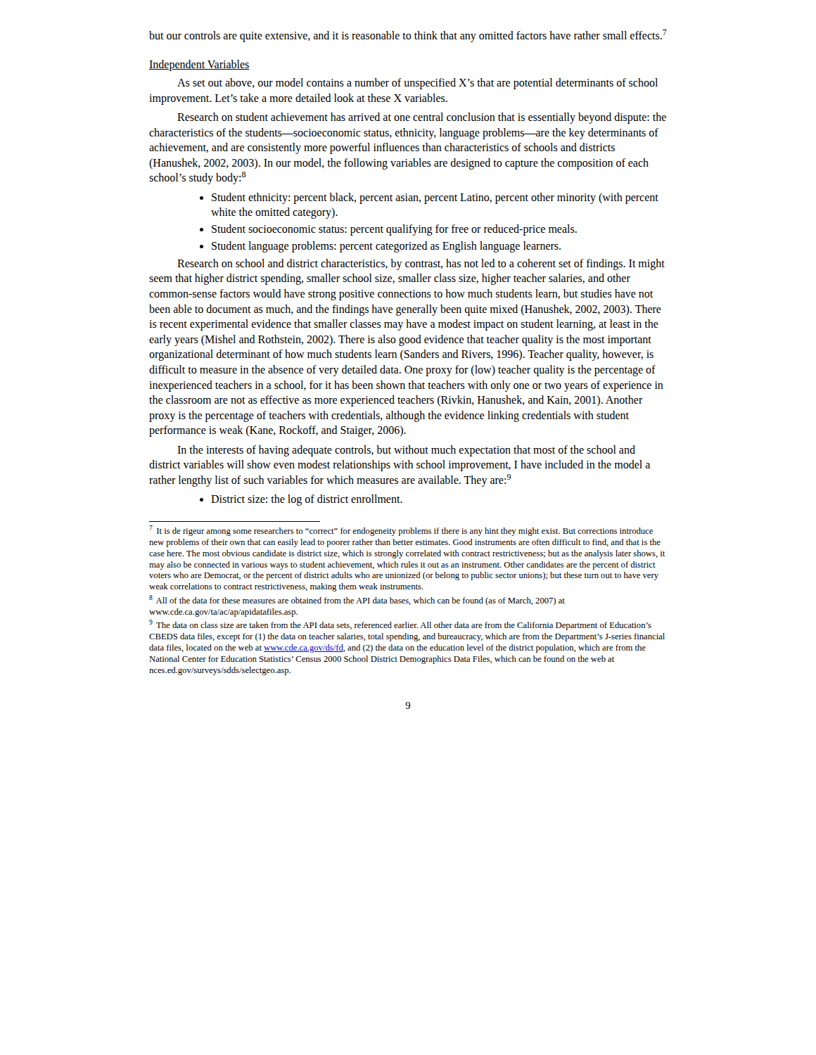but our controls are quite extensive, and it is reasonable to think that any omitted factors have rather small effects.7
Independent Variables
As set out above, our model contains a number of unspecified X’s that are potential determinants of school improvement. Let’s take a more detailed look at these X variables.
Research on student achievement has arrived at one central conclusion that is essentially beyond dispute: the characteristics of the students—socioeconomic status, ethnicity, language problems—are the key determinants of achievement, and are consistently more powerful influences than characteristics of schools and districts (Hanushek, 2002, 2003). In our model, the following variables are designed to capture the composition of each school’s study body:8
Student ethnicity: percent black, percent asian, percent Latino, percent other minority (with percent white the omitted category).
Student socioeconomic status: percent qualifying for free or reduced-price meals.
Student language problems: percent categorized as English language learners.
Research on school and district characteristics, by contrast, has not led to a coherent set of findings. It might seem that higher district spending, smaller school size, smaller class size, higher teacher salaries, and other common-sense factors would have strong positive connections to how much students learn, but studies have not been able to document as much, and the findings have generally been quite mixed (Hanushek, 2002, 2003). There is recent experimental evidence that smaller classes may have a modest impact on student learning, at least in the early years (Mishel and Rothstein, 2002). There is also good evidence that teacher quality is the most important organizational determinant of how much students learn (Sanders and Rivers, 1996). Teacher quality, however, is difficult to measure in the absence of very detailed data. One proxy for (low) teacher quality is the percentage of inexperienced teachers in a school, for it has been shown that teachers with only one or two years of experience in the classroom are not as effective as more experienced teachers (Rivkin, Hanushek, and Kain, 2001). Another proxy is the percentage of teachers with credentials, although the evidence linking credentials with student performance is weak (Kane, Rockoff, and Staiger, 2006).
In the interests of having adequate controls, but without much expectation that most of the school and district variables will show even modest relationships with school improvement, I have included in the model a rather lengthy list of such variables for which measures are available. They are:9
District size: the log of district enrollment.
7 It is de rigeur among some researchers to “correct” for endogeneity problems if there is any hint they might exist. But corrections introduce new problems of their own that can easily lead to poorer rather than better estimates. Good instruments are often difficult to find, and that is the case here. The most obvious candidate is district size, which is strongly correlated with contract restrictiveness; but as the analysis later shows, it may also be connected in various ways to student achievement, which rules it out as an instrument. Other candidates are the percent of district voters who are Democrat, or the percent of district adults who are unionized (or belong to public sector unions); but these turn out to have very weak correlations to contract restrictiveness, making them weak instruments.
8 All of the data for these measures are obtained from the API data bases, which can be found (as of March, 2007) at www.cde.ca.gov/ta/ac/ap/apidatafiles.asp.
9 The data on class size are taken from the API data sets, referenced earlier. All other data are from the California Department of Education’s CBEDS data files, except for (1) the data on teacher salaries, total spending, and bureaucracy, which are from the Department’s J-series financial data files, located on the web at www.cde.ca.gov/ds/fd, and (2) the data on the education level of the district population, which are from the National Center for Education Statistics’ Census 2000 School District Demographics Data Files, which can be found on the web at nces.ed.gov/surveys/sdds/selectgeo.asp.
9